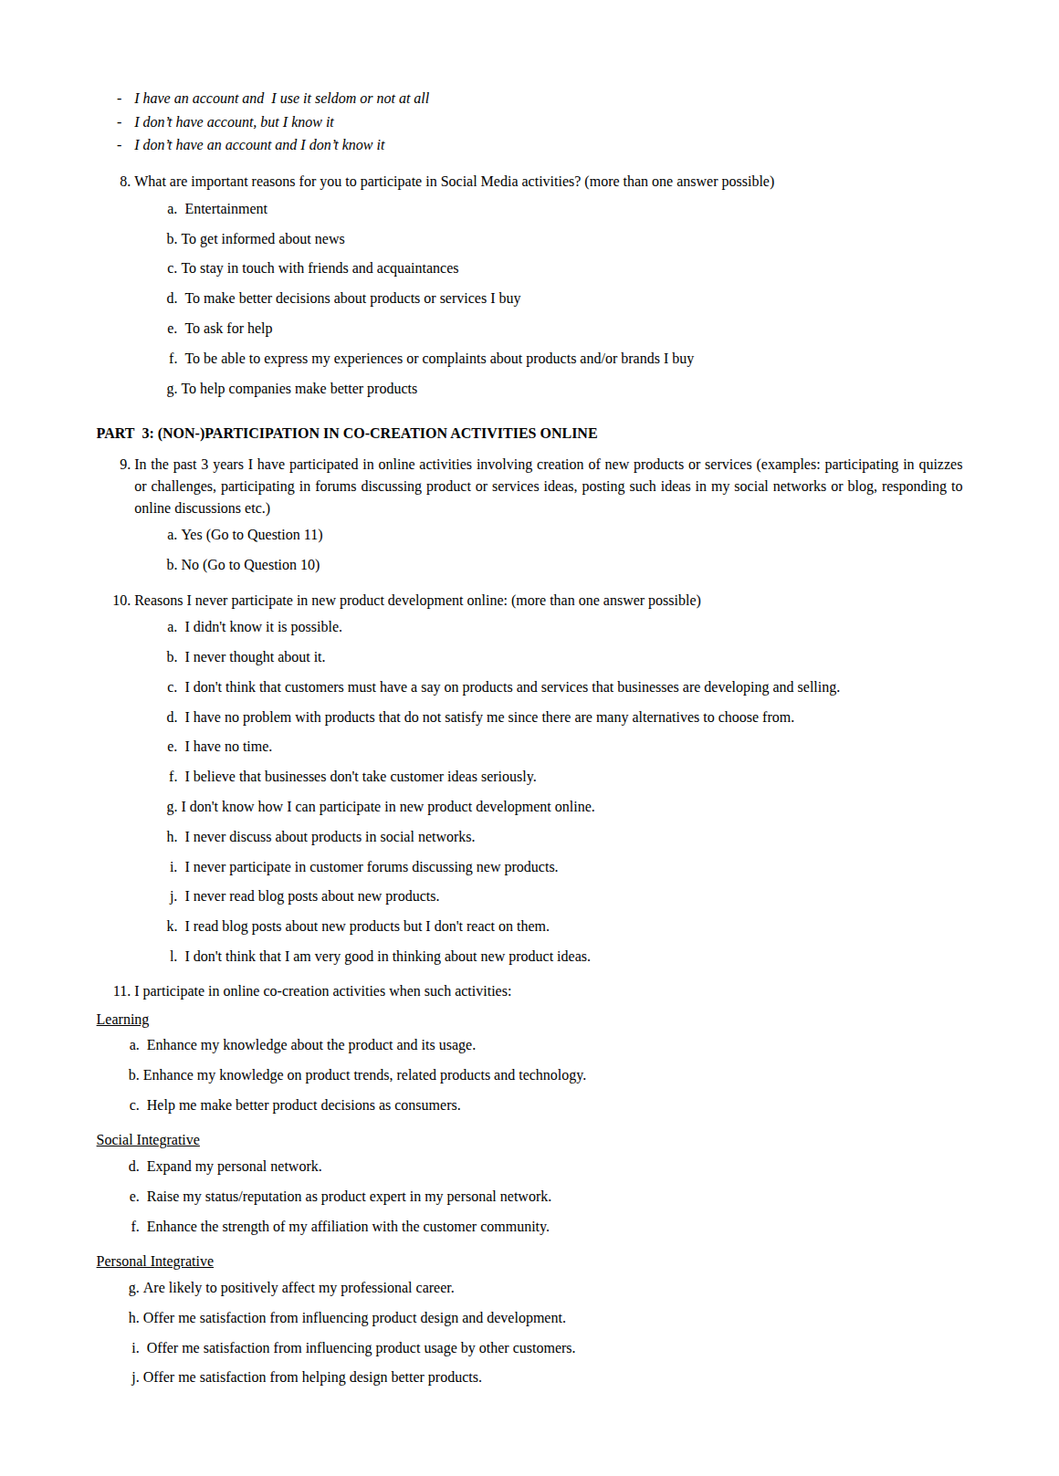I have an account and I use it seldom or not at all
I don’t have account, but I know it
I don’t have an account and I don’t know it
What are important reasons for you to participate in Social Media activities? (more than one answer possible)
Entertainment
To get informed about news
To stay in touch with friends and acquaintances
To make better decisions about products or services I buy
To ask for help
To be able to express my experiences or complaints about products and/or brands I buy
To help companies make better products
Part 3: (Non-)Participation in Co-Creation Activities Online
In the past 3 years I have participated in online activities involving creation of new products or services (examples: participating in quizzes or challenges, participating in forums discussing product or services ideas, posting such ideas in my social networks or blog, responding to online discussions etc.)
Yes (Go to Question 11)
No (Go to Question 10)
Reasons I never participate in new product development online: (more than one answer possible)
I didn't know it is possible.
I never thought about it.
I don't think that customers must have a say on products and services that businesses are developing and selling.
I have no problem with products that do not satisfy me since there are many alternatives to choose from.
I have no time.
I believe that businesses don't take customer ideas seriously.
I don't know how I can participate in new product development online.
I never discuss about products in social networks.
I never participate in customer forums discussing new products.
I never read blog posts about new products.
I read blog posts about new products but I don't react on them.
I don't think that I am very good in thinking about new product ideas.
I participate in online co-creation activities when such activities:
Learning
Enhance my knowledge about the product and its usage.
Enhance my knowledge on product trends, related products and technology.
Help me make better product decisions as consumers.
Social Integrative
Expand my personal network.
Raise my status/reputation as product expert in my personal network.
Enhance the strength of my affiliation with the customer community.
Personal Integrative
Are likely to positively affect my professional career.
Offer me satisfaction from influencing product design and development.
Offer me satisfaction from influencing product usage by other customers.
Offer me satisfaction from helping design better products.